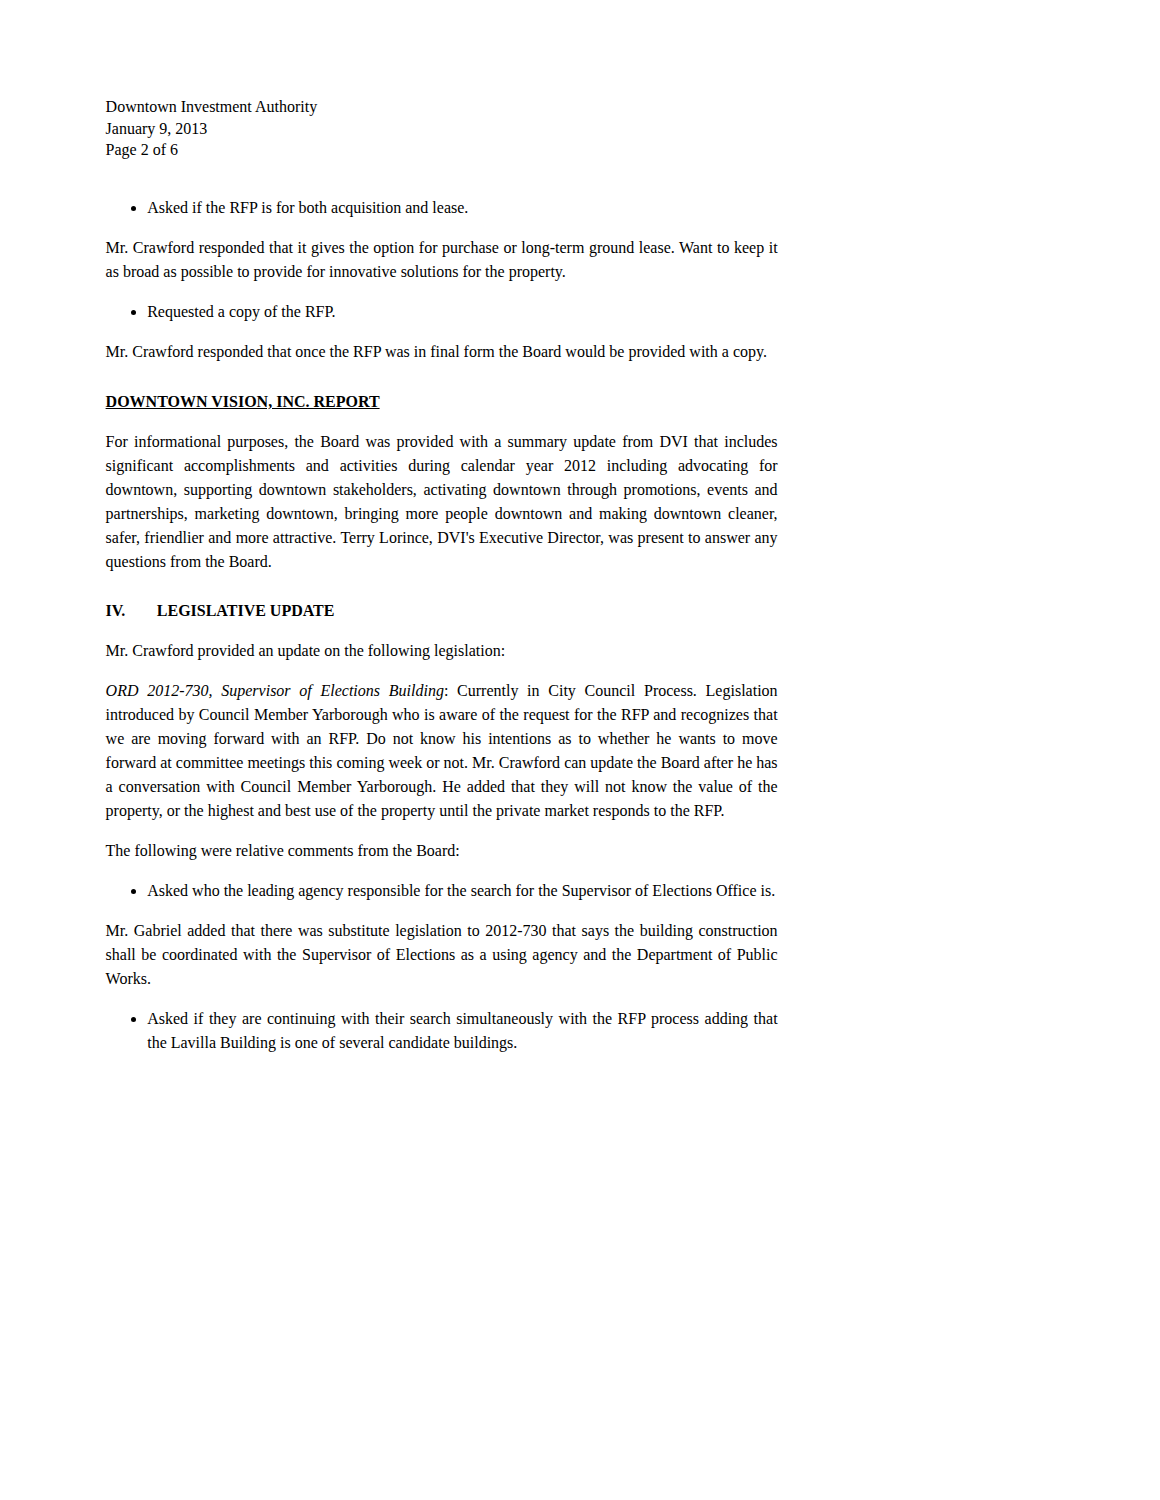Downtown Investment Authority
January 9, 2013
Page 2 of 6
Asked if the RFP is for both acquisition and lease.
Mr. Crawford responded that it gives the option for purchase or long-term ground lease. Want to keep it as broad as possible to provide for innovative solutions for the property.
Requested a copy of the RFP.
Mr. Crawford responded that once the RFP was in final form the Board would be provided with a copy.
DOWNTOWN VISION, INC. REPORT
For informational purposes, the Board was provided with a summary update from DVI that includes significant accomplishments and activities during calendar year 2012 including advocating for downtown, supporting downtown stakeholders, activating downtown through promotions, events and partnerships, marketing downtown, bringing more people downtown and making downtown cleaner, safer, friendlier and more attractive. Terry Lorince, DVI's Executive Director, was present to answer any questions from the Board.
IV. LEGISLATIVE UPDATE
Mr. Crawford provided an update on the following legislation:
ORD 2012-730, Supervisor of Elections Building: Currently in City Council Process. Legislation introduced by Council Member Yarborough who is aware of the request for the RFP and recognizes that we are moving forward with an RFP. Do not know his intentions as to whether he wants to move forward at committee meetings this coming week or not. Mr. Crawford can update the Board after he has a conversation with Council Member Yarborough. He added that they will not know the value of the property, or the highest and best use of the property until the private market responds to the RFP.
The following were relative comments from the Board:
Asked who the leading agency responsible for the search for the Supervisor of Elections Office is.
Mr. Gabriel added that there was substitute legislation to 2012-730 that says the building construction shall be coordinated with the Supervisor of Elections as a using agency and the Department of Public Works.
Asked if they are continuing with their search simultaneously with the RFP process adding that the Lavilla Building is one of several candidate buildings.